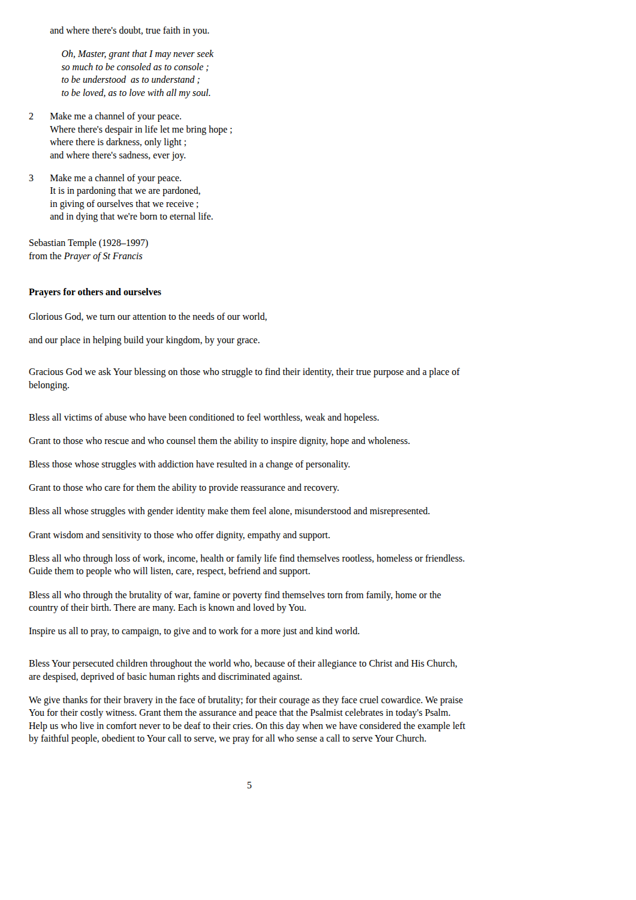and where there's doubt, true faith in you.
Oh, Master, grant that I may never seek
so much to be consoled as to console ;
to be understood as to understand ;
to be loved, as to love with all my soul.
2
Make me a channel of your peace.
Where there's despair in life let me bring hope ;
where there is darkness, only light ;
and where there's sadness, ever joy.
3
Make me a channel of your peace.
It is in pardoning that we are pardoned,
in giving of ourselves that we receive ;
and in dying that we're born to eternal life.
Sebastian Temple (1928–1997)
from the Prayer of St Francis
Prayers for others and ourselves
Glorious God, we turn our attention to the needs of our world,
and our place in helping build your kingdom, by your grace.
Gracious God we ask Your blessing on those who struggle to find their identity, their true purpose and a place of belonging.
Bless all victims of abuse who have been conditioned to feel worthless, weak and hopeless.
Grant to those who rescue and who counsel them the ability to inspire dignity, hope and wholeness.
Bless those whose struggles with addiction have resulted in a change of personality.
Grant to those who care for them the ability to provide reassurance and recovery.
Bless all whose struggles with gender identity make them feel alone, misunderstood and misrepresented.
Grant wisdom and sensitivity to those who offer dignity, empathy and support.
Bless all who through loss of work, income, health or family life find themselves rootless, homeless or friendless. Guide them to people who will listen, care, respect, befriend and support.
Bless all who through the brutality of war, famine or poverty find themselves torn from family, home or the country of their birth. There are many. Each is known and loved by You.
Inspire us all to pray, to campaign, to give and to work for a more just and kind world.
Bless Your persecuted children throughout the world who, because of their allegiance to Christ and His Church, are despised, deprived of basic human rights and discriminated against.
We give thanks for their bravery in the face of brutality; for their courage as they face cruel cowardice. We praise You for their costly witness. Grant them the assurance and peace that the Psalmist celebrates in today's Psalm. Help us who live in comfort never to be deaf to their cries. On this day when we have considered the example left by faithful people, obedient to Your call to serve, we pray for all who sense a call to serve Your Church.
5